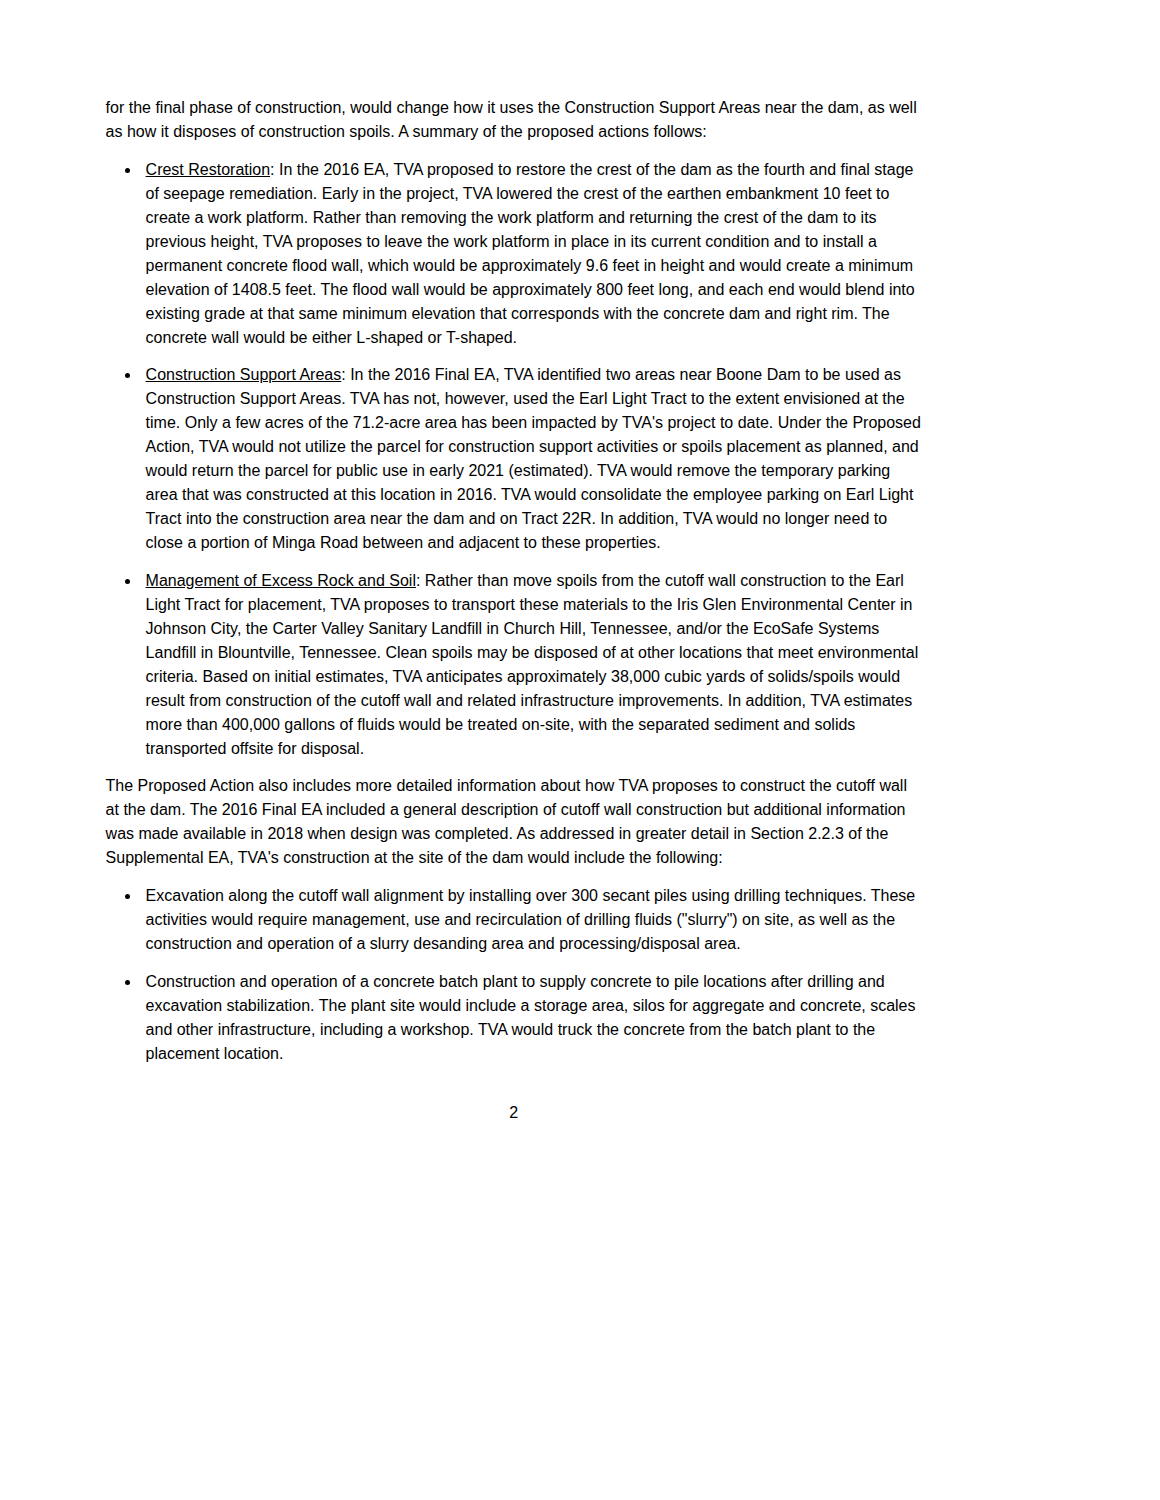for the final phase of construction, would change how it uses the Construction Support Areas near the dam, as well as how it disposes of construction spoils. A summary of the proposed actions follows:
Crest Restoration: In the 2016 EA, TVA proposed to restore the crest of the dam as the fourth and final stage of seepage remediation. Early in the project, TVA lowered the crest of the earthen embankment 10 feet to create a work platform. Rather than removing the work platform and returning the crest of the dam to its previous height, TVA proposes to leave the work platform in place in its current condition and to install a permanent concrete flood wall, which would be approximately 9.6 feet in height and would create a minimum elevation of 1408.5 feet. The flood wall would be approximately 800 feet long, and each end would blend into existing grade at that same minimum elevation that corresponds with the concrete dam and right rim. The concrete wall would be either L-shaped or T-shaped.
Construction Support Areas: In the 2016 Final EA, TVA identified two areas near Boone Dam to be used as Construction Support Areas. TVA has not, however, used the Earl Light Tract to the extent envisioned at the time. Only a few acres of the 71.2-acre area has been impacted by TVA's project to date. Under the Proposed Action, TVA would not utilize the parcel for construction support activities or spoils placement as planned, and would return the parcel for public use in early 2021 (estimated). TVA would remove the temporary parking area that was constructed at this location in 2016. TVA would consolidate the employee parking on Earl Light Tract into the construction area near the dam and on Tract 22R. In addition, TVA would no longer need to close a portion of Minga Road between and adjacent to these properties.
Management of Excess Rock and Soil: Rather than move spoils from the cutoff wall construction to the Earl Light Tract for placement, TVA proposes to transport these materials to the Iris Glen Environmental Center in Johnson City, the Carter Valley Sanitary Landfill in Church Hill, Tennessee, and/or the EcoSafe Systems Landfill in Blountville, Tennessee. Clean spoils may be disposed of at other locations that meet environmental criteria. Based on initial estimates, TVA anticipates approximately 38,000 cubic yards of solids/spoils would result from construction of the cutoff wall and related infrastructure improvements. In addition, TVA estimates more than 400,000 gallons of fluids would be treated on-site, with the separated sediment and solids transported offsite for disposal.
The Proposed Action also includes more detailed information about how TVA proposes to construct the cutoff wall at the dam. The 2016 Final EA included a general description of cutoff wall construction but additional information was made available in 2018 when design was completed. As addressed in greater detail in Section 2.2.3 of the Supplemental EA, TVA's construction at the site of the dam would include the following:
Excavation along the cutoff wall alignment by installing over 300 secant piles using drilling techniques. These activities would require management, use and recirculation of drilling fluids ("slurry") on site, as well as the construction and operation of a slurry desanding area and processing/disposal area.
Construction and operation of a concrete batch plant to supply concrete to pile locations after drilling and excavation stabilization. The plant site would include a storage area, silos for aggregate and concrete, scales and other infrastructure, including a workshop. TVA would truck the concrete from the batch plant to the placement location.
2